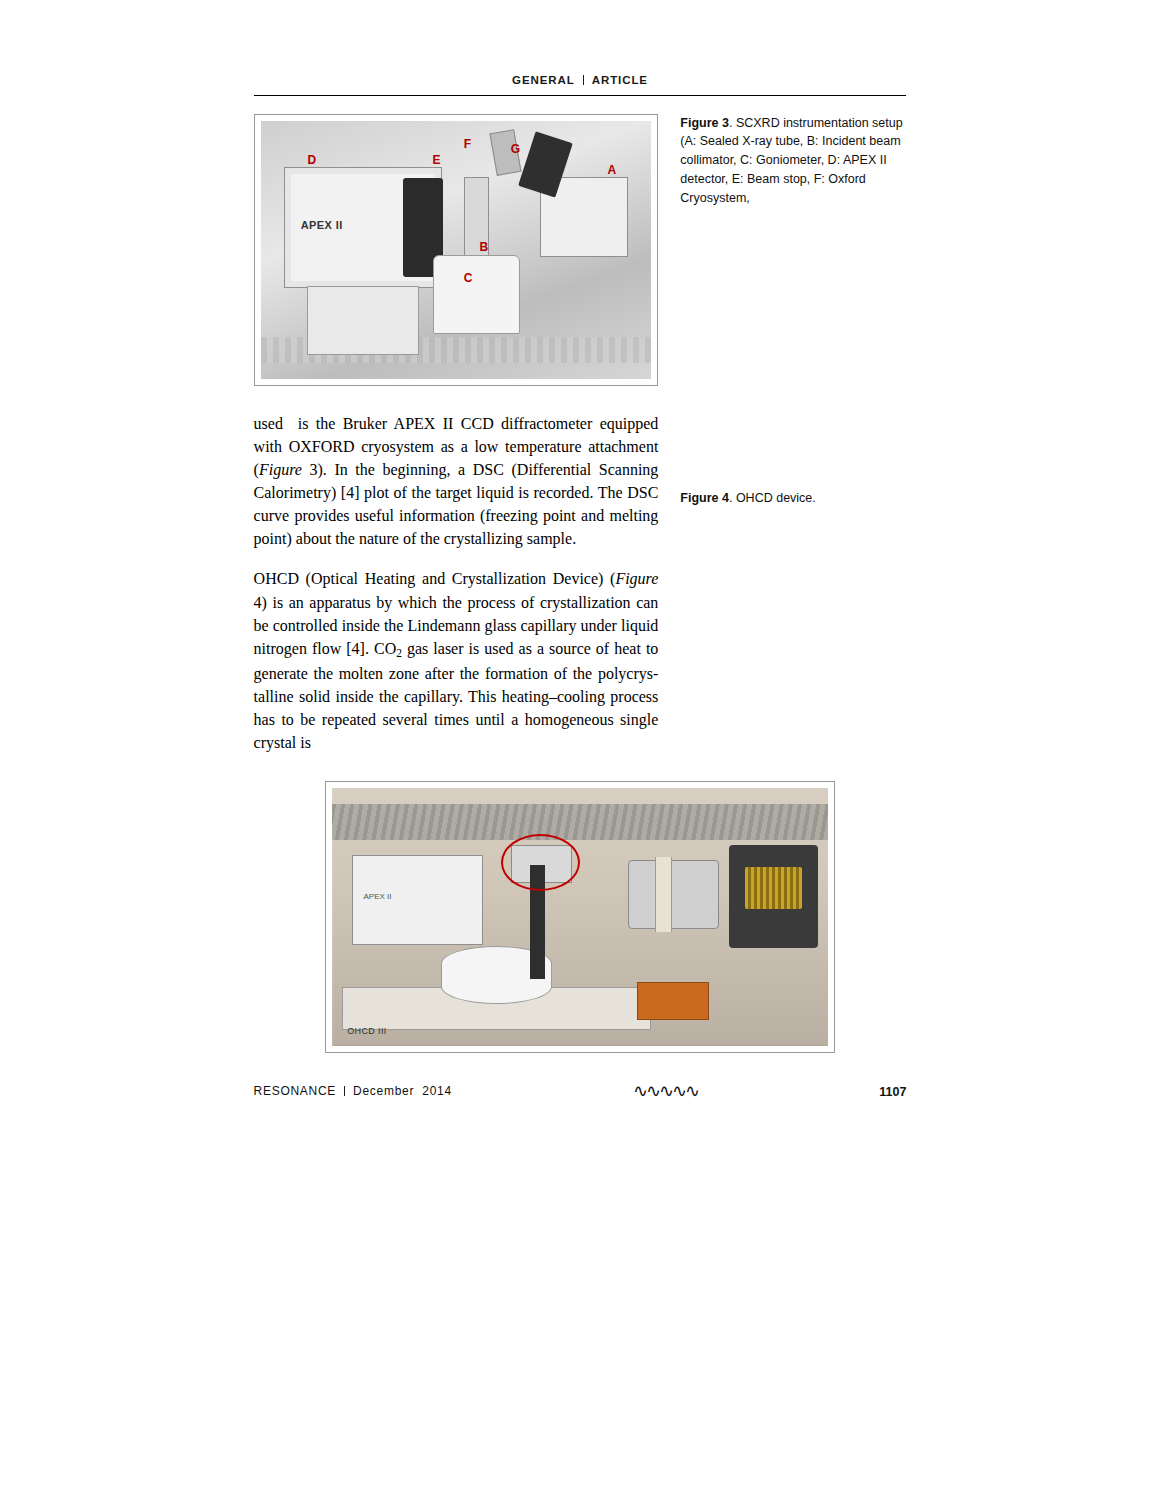GENERAL ARTICLE
APEX II
A B C D E F G
used is the Bruker APEX II CCD diffractometer equipped with OXFORD cryosystem as a low temperature attachment (Figure 3). In the beginning, a DSC (Differential Scanning Calorimetry) [4] plot of the target liquid is recorded. The DSC curve provides useful information (freezing point and melting point) about the nature of the crystallizing sample.
OHCD (Optical Heating and Crystallization Device) (Figure 4) is an apparatus by which the process of crystallization can be controlled inside the Lindemann glass capillary under liquid nitrogen flow [4]. CO2 gas laser is used as a source of heat to generate the molten zone after the formation of the polycrystalline solid inside the capillary. This heating–cooling process has to be repeated several times until a homogeneous single crystal is
Figure 3. SCXRD instrumentation setup (A: Sealed X-ray tube, B: Incident beam collimator, C: Goniometer, D: APEX II detector, E: Beam stop, F: Oxford Cryosystem,
Figure 4. OHCD device.
APEX II
OHCD III
RESONANCE December 2014
∿∿∿∿∿
1107